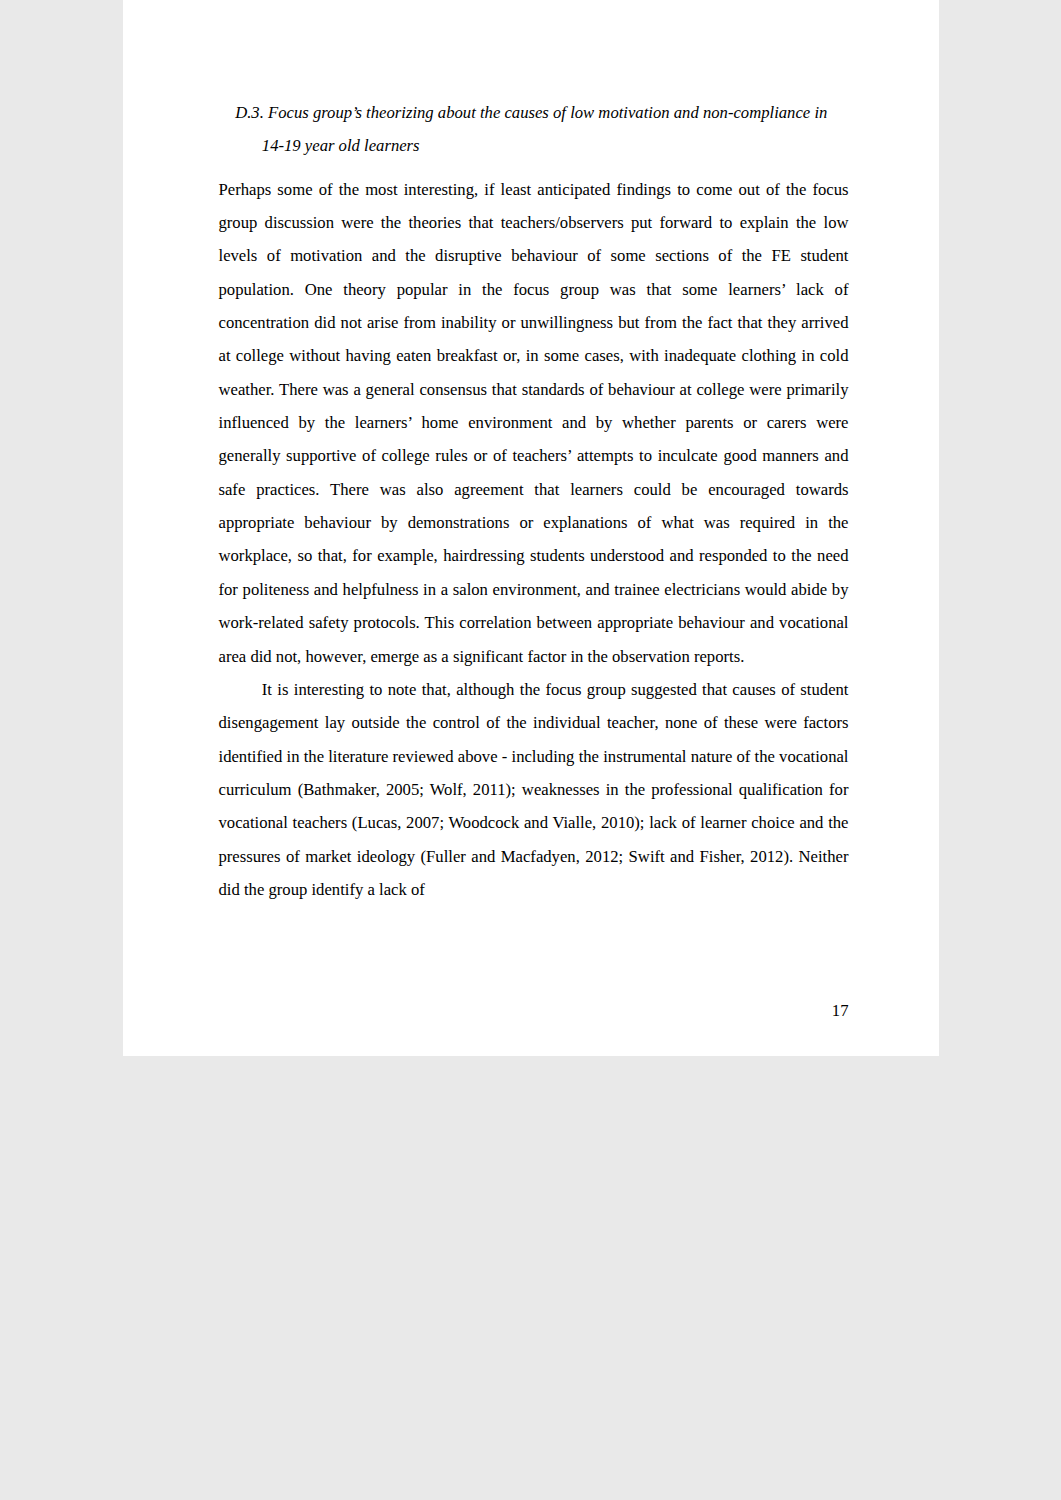D.3. Focus group’s theorizing about the causes of low motivation and non-compliance in 14-19 year old learners
Perhaps some of the most interesting, if least anticipated findings to come out of the focus group discussion were the theories that teachers/observers put forward to explain the low levels of motivation and the disruptive behaviour of some sections of the FE student population. One theory popular in the focus group was that some learners’ lack of concentration did not arise from inability or unwillingness but from the fact that they arrived at college without having eaten breakfast or, in some cases, with inadequate clothing in cold weather. There was a general consensus that standards of behaviour at college were primarily influenced by the learners’ home environment and by whether parents or carers were generally supportive of college rules or of teachers’ attempts to inculcate good manners and safe practices. There was also agreement that learners could be encouraged towards appropriate behaviour by demonstrations or explanations of what was required in the workplace, so that, for example, hairdressing students understood and responded to the need for politeness and helpfulness in a salon environment, and trainee electricians would abide by work-related safety protocols. This correlation between appropriate behaviour and vocational area did not, however, emerge as a significant factor in the observation reports.
It is interesting to note that, although the focus group suggested that causes of student disengagement lay outside the control of the individual teacher, none of these were factors identified in the literature reviewed above - including the instrumental nature of the vocational curriculum (Bathmaker, 2005; Wolf, 2011); weaknesses in the professional qualification for vocational teachers (Lucas, 2007; Woodcock and Vialle, 2010); lack of learner choice and the pressures of market ideology (Fuller and Macfadyen, 2012; Swift and Fisher, 2012). Neither did the group identify a lack of
17